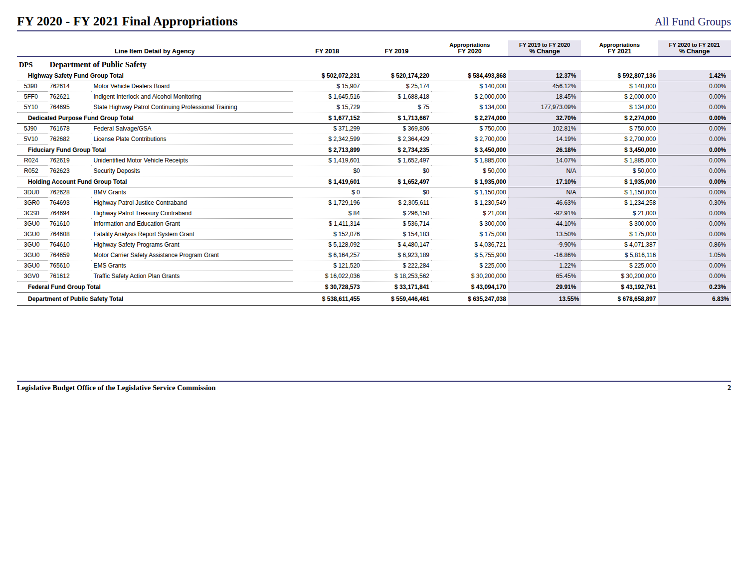FY 2020 - FY 2021 Final Appropriations
All Fund Groups
| | | | Appropriations | FY 2019 to FY 2020 | Appropriations | FY 2020 to FY 2021 |
| --- | --- | --- | --- | --- | --- | --- |
| Line Item Detail by Agency | FY 2018 | FY 2019 | FY 2020 | % Change | FY 2021 | % Change |
| DPS | Department of Public Safety | |
| Highway Safety Fund Group Total | $ 502,072,231 | $ 520,174,220 | $ 584,493,868 | 12.37% | $ 592,807,136 | 1.42% |
| 5390 | 762614 | Motor Vehicle Dealers Board | $ 15,907 | $ 25,174 | $ 140,000 | 456.12% | $ 140,000 | 0.00% |
| 5FF0 | 762621 | Indigent Interlock and Alcohol Monitoring | $ 1,645,516 | $ 1,688,418 | $ 2,000,000 | 18.45% | $ 2,000,000 | 0.00% |
| 5Y10 | 764695 | State Highway Patrol Continuing Professional Training | $ 15,729 | $ 75 | $ 134,000 | 177,973.09% | $ 134,000 | 0.00% |
| Dedicated Purpose Fund Group Total | $ 1,677,152 | $ 1,713,667 | $ 2,274,000 | 32.70% | $ 2,274,000 | 0.00% |
| 5J90 | 761678 | Federal Salvage/GSA | $ 371,299 | $ 369,806 | $ 750,000 | 102.81% | $ 750,000 | 0.00% |
| 5V10 | 762682 | License Plate Contributions | $ 2,342,599 | $ 2,364,429 | $ 2,700,000 | 14.19% | $ 2,700,000 | 0.00% |
| Fiduciary Fund Group Total | $ 2,713,899 | $ 2,734,235 | $ 3,450,000 | 26.18% | $ 3,450,000 | 0.00% |
| R024 | 762619 | Unidentified Motor Vehicle Receipts | $ 1,419,601 | $ 1,652,497 | $ 1,885,000 | 14.07% | $ 1,885,000 | 0.00% |
| R052 | 762623 | Security Deposits | $0 | $0 | $ 50,000 | N/A | $ 50,000 | 0.00% |
| Holding Account Fund Group Total | $ 1,419,601 | $ 1,652,497 | $ 1,935,000 | 17.10% | $ 1,935,000 | 0.00% |
| 3DU0 | 762628 | BMV Grants | $ 0 | $0 | $ 1,150,000 | N/A | $ 1,150,000 | 0.00% |
| 3GR0 | 764693 | Highway Patrol Justice Contraband | $ 1,729,196 | $ 2,305,611 | $ 1,230,549 | -46.63% | $ 1,234,258 | 0.30% |
| 3GS0 | 764694 | Highway Patrol Treasury Contraband | $ 84 | $ 296,150 | $ 21,000 | -92.91% | $ 21,000 | 0.00% |
| 3GU0 | 761610 | Information and Education Grant | $ 1,411,314 | $ 536,714 | $ 300,000 | -44.10% | $ 300,000 | 0.00% |
| 3GU0 | 764608 | Fatality Analysis Report System Grant | $ 152,076 | $ 154,183 | $ 175,000 | 13.50% | $ 175,000 | 0.00% |
| 3GU0 | 764610 | Highway Safety Programs Grant | $ 5,128,092 | $ 4,480,147 | $ 4,036,721 | -9.90% | $ 4,071,387 | 0.86% |
| 3GU0 | 764659 | Motor Carrier Safety Assistance Program Grant | $ 6,164,257 | $ 6,923,189 | $ 5,755,900 | -16.86% | $ 5,816,116 | 1.05% |
| 3GU0 | 765610 | EMS Grants | $ 121,520 | $ 222,284 | $ 225,000 | 1.22% | $ 225,000 | 0.00% |
| 3GV0 | 761612 | Traffic Safety Action Plan Grants | $ 16,022,036 | $ 18,253,562 | $ 30,200,000 | 65.45% | $ 30,200,000 | 0.00% |
| Federal Fund Group Total | $ 30,728,573 | $ 33,171,841 | $ 43,094,170 | 29.91% | $ 43,192,761 | 0.23% |
| Department of Public Safety Total | $ 538,611,455 | $ 559,446,461 | $ 635,247,038 | 13.55% | $ 678,658,897 | 6.83% |
Legislative Budget Office of the Legislative Service Commission
2